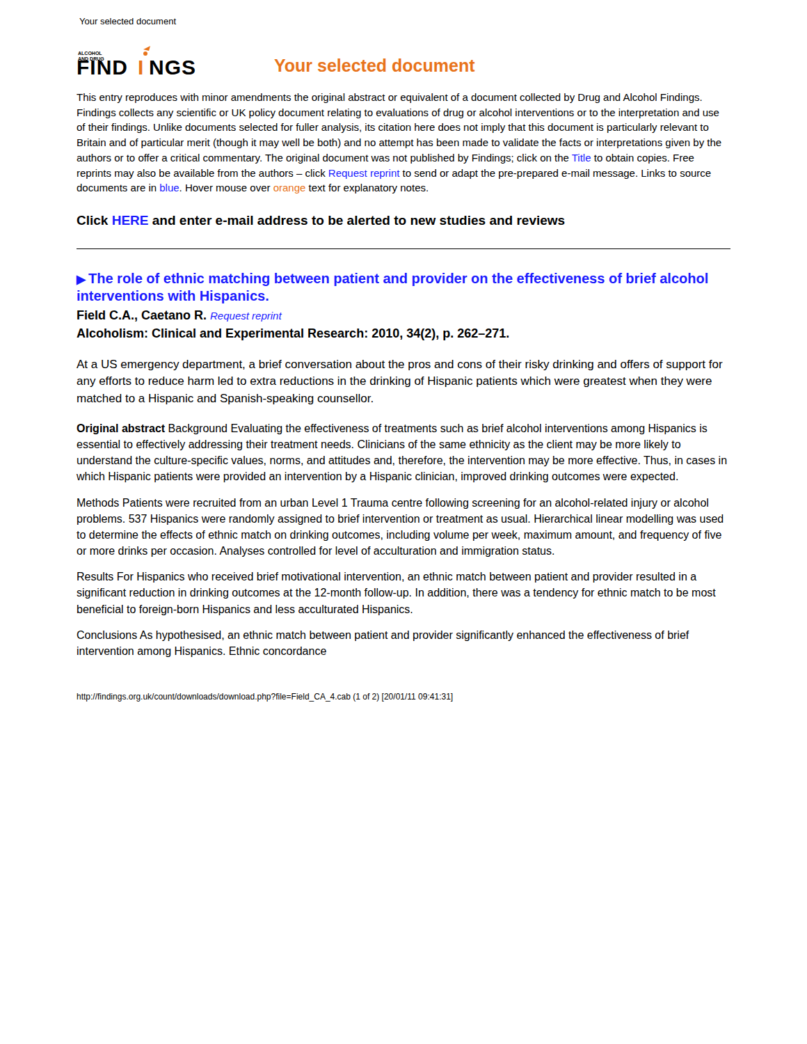Your selected document
ALCOHOL AND DRUG FIND I NGS
Your selected document
This entry reproduces with minor amendments the original abstract or equivalent of a document collected by Drug and Alcohol Findings. Findings collects any scientific or UK policy document relating to evaluations of drug or alcohol interventions or to the interpretation and use of their findings. Unlike documents selected for fuller analysis, its citation here does not imply that this document is particularly relevant to Britain and of particular merit (though it may well be both) and no attempt has been made to validate the facts or interpretations given by the authors or to offer a critical commentary. The original document was not published by Findings; click on the Title to obtain copies. Free reprints may also be available from the authors – click Request reprint to send or adapt the pre-prepared e-mail message. Links to source documents are in blue. Hover mouse over orange text for explanatory notes.
Click HERE and enter e-mail address to be alerted to new studies and reviews
▶The role of ethnic matching between patient and provider on the effectiveness of brief alcohol interventions with Hispanics.
Field C.A., Caetano R. Request reprint
Alcoholism: Clinical and Experimental Research: 2010, 34(2), p. 262–271.
At a US emergency department, a brief conversation about the pros and cons of their risky drinking and offers of support for any efforts to reduce harm led to extra reductions in the drinking of Hispanic patients which were greatest when they were matched to a Hispanic and Spanish-speaking counsellor.
Original abstract Background Evaluating the effectiveness of treatments such as brief alcohol interventions among Hispanics is essential to effectively addressing their treatment needs. Clinicians of the same ethnicity as the client may be more likely to understand the culture-specific values, norms, and attitudes and, therefore, the intervention may be more effective. Thus, in cases in which Hispanic patients were provided an intervention by a Hispanic clinician, improved drinking outcomes were expected.
Methods Patients were recruited from an urban Level 1 Trauma centre following screening for an alcohol-related injury or alcohol problems. 537 Hispanics were randomly assigned to brief intervention or treatment as usual. Hierarchical linear modelling was used to determine the effects of ethnic match on drinking outcomes, including volume per week, maximum amount, and frequency of five or more drinks per occasion. Analyses controlled for level of acculturation and immigration status.
Results For Hispanics who received brief motivational intervention, an ethnic match between patient and provider resulted in a significant reduction in drinking outcomes at the 12-month follow-up. In addition, there was a tendency for ethnic match to be most beneficial to foreign-born Hispanics and less acculturated Hispanics.
Conclusions As hypothesised, an ethnic match between patient and provider significantly enhanced the effectiveness of brief intervention among Hispanics. Ethnic concordance
http://findings.org.uk/count/downloads/download.php?file=Field_CA_4.cab (1 of 2) [20/01/11 09:41:31]